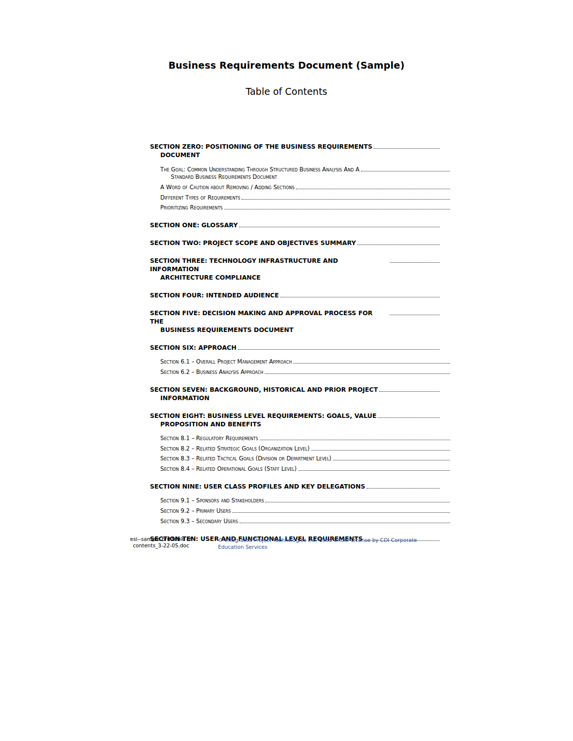Business Requirements Document (Sample)
Table of Contents
Section Zero: Positioning of the Business RequirementsDocument
The Goal: Common Understanding Through Structured Business Analysis And AStandard Business Requirements Document
A Word of Caution about Removing / Adding Sections
Different Types of Requirements
Prioritizing Requirements
Section One: Glossary
Section Two: Project Scope and Objectives Summary
Section Three: Technology Infrastructure and InformationArchitecture Compliance
Section Four: Intended Audience
Section Five: Decision Making and Approval Process for theBusiness Requirements Document
Section Six: Approach
Section 6.1 – Overall Project Management Approach
Section 6.2 – Business Analysis Approach
Section Seven: Background, Historical and Prior ProjectInformation
Section Eight: Business Level Requirements: Goals, ValueProposition and Benefits
Section 8.1 – Regulatory Requirements
Section 8.2 – Related Strategic Goals (Organization Level)
Section 8.3 – Related Tactical Goals (Division or Department Level)
Section 8.4 – Related Operational Goals (Staff Level)
Section Nine: User Class Profiles and Key Delegations
Section 9.1 – Sponsors and Stakeholders
Section 9.2 – Primary Users
Section 9.3 – Secondary Users
Section Ten: User and Functional Level Requirements
esi--sample brd table of contents_3-22-05.doc
© Integrated Project Technologies Inc. Used Under License by CDI Corporate Education Services